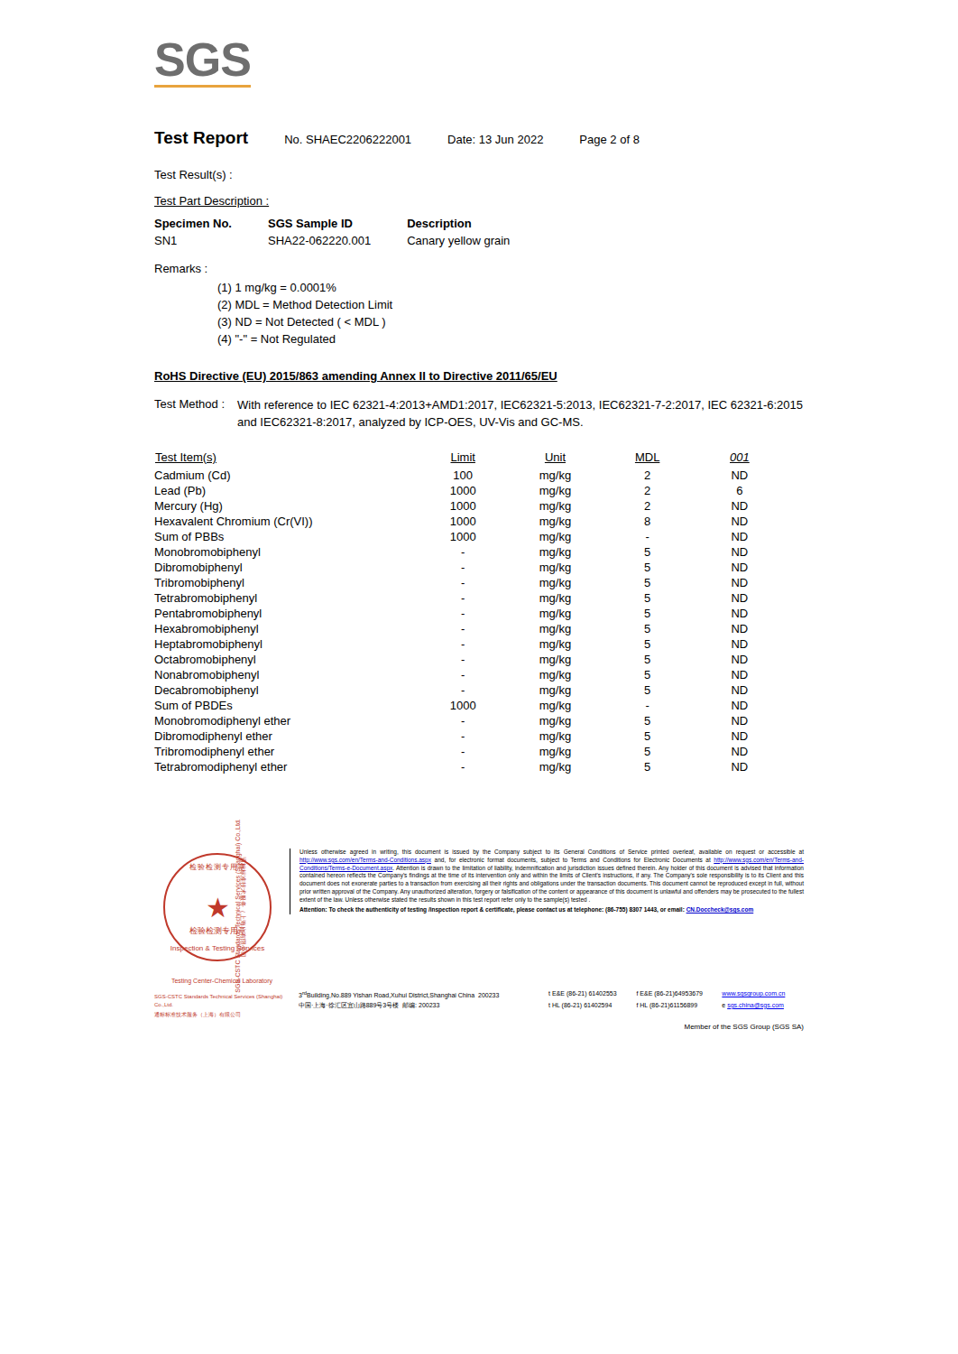SGS
Test Report
No. SHAEC2206222001
Date: 13 Jun 2022
Page 2 of 8
Test Result(s) :
Test Part Description :
| Specimen No. | SGS Sample ID | Description |
| --- | --- | --- |
| SN1 | SHA22-062220.001 | Canary yellow grain |
Remarks :
(1) 1 mg/kg = 0.0001%
(2) MDL = Method Detection Limit
(3) ND = Not Detected ( < MDL )
(4) "-" = Not Regulated
RoHS Directive (EU) 2015/863 amending Annex II to Directive 2011/65/EU
Test Method :
With reference to IEC 62321-4:2013+AMD1:2017, IEC62321-5:2013, IEC62321-7-2:2017, IEC 62321-6:2015 and IEC62321-8:2017, analyzed by ICP-OES, UV-Vis and GC-MS.
| Test Item(s) | Limit | Unit | MDL | 001 |
| --- | --- | --- | --- | --- |
| Cadmium (Cd) | 100 | mg/kg | 2 | ND |
| Lead (Pb) | 1000 | mg/kg | 2 | 6 |
| Mercury (Hg) | 1000 | mg/kg | 2 | ND |
| Hexavalent Chromium (Cr(VI)) | 1000 | mg/kg | 8 | ND |
| Sum of PBBs | 1000 | mg/kg | - | ND |
| Monobromobiphenyl | - | mg/kg | 5 | ND |
| Dibromobiphenyl | - | mg/kg | 5 | ND |
| Tribromobiphenyl | - | mg/kg | 5 | ND |
| Tetrabromobiphenyl | - | mg/kg | 5 | ND |
| Pentabromobiphenyl | - | mg/kg | 5 | ND |
| Hexabromobiphenyl | - | mg/kg | 5 | ND |
| Heptabromobiphenyl | - | mg/kg | 5 | ND |
| Octabromobiphenyl | - | mg/kg | 5 | ND |
| Nonabromobiphenyl | - | mg/kg | 5 | ND |
| Decabromobiphenyl | - | mg/kg | 5 | ND |
| Sum of PBDEs | 1000 | mg/kg | - | ND |
| Monobromodiphenyl ether | - | mg/kg | 5 | ND |
| Dibromodiphenyl ether | - | mg/kg | 5 | ND |
| Tribromodiphenyl ether | - | mg/kg | 5 | ND |
| Tetrabromodiphenyl ether | - | mg/kg | 5 | ND |
检验检测专用章
★
检验检测专用章
Inspection & Testing Services
SGS-CSTC Standards Technical Services (Shanghai) Co.,Ltd.
通标标准技术服务（上海）有限公司
Testing Center-Chemical Laboratory
Unless otherwise agreed in writing, this document is issued by the Company subject to its General Conditions of Service printed overleaf, available on request or accessible at http://www.sgs.com/en/Terms-and-Conditions.aspx and, for electronic format documents, subject to Terms and Conditions for Electronic Documents at http://www.sgs.com/en/Terms-and-Conditions/Terms-e-Document.aspx. Attention is drawn to the limitation of liability, indemnification and jurisdiction issues defined therein. Any holder of this document is advised that information contained hereon reflects the Company's findings at the time of its intervention only and within the limits of Client's instructions, if any. The Company's sole responsibility is to its Client and this document does not exonerate parties to a transaction from exercising all their rights and obligations under the transaction documents. This document cannot be reproduced except in full, without prior written approval of the Company. Any unauthorized alteration, forgery or falsification of the content or appearance of this document is unlawful and offenders may be prosecuted to the fullest extent of the law. Unless otherwise stated the results shown in this test report refer only to the sample(s) tested . Attention: To check the authenticity of testing /inspection report & certificate, please contact us at telephone: (86-755) 8307 1443, or email: CN.Doccheck@sgs.com
SGS-CSTC Standards Technical Services (Shanghai) Co.,Ltd.
通标标准技术服务（上海）有限公司
| 3 rd Building,No.889 Yishan Road,Xuhui District,Shanghai China 200233 | t E&E (86-21) 61402553 | f E&E (86-21)64953679 | www.sgsgroup.com.cn |
| 中国·上海·徐汇区宜山路889号3号楼 邮编: 200233 | t HL (86-21) 61402594 | f HL (86-21)61156899 | e sgs.china@sgs.com |
Member of the SGS Group (SGS SA)